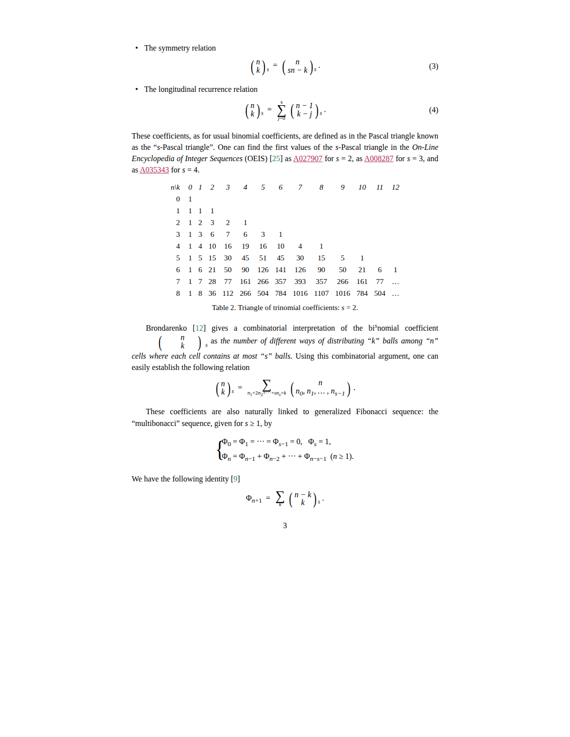The symmetry relation
(nk) s = (nsn − k) s . (3)
The longitudinal recurrence relation
(nk) s = s∑j=0 (n − 1 k − j) s . (4)
These coefficients, as for usual binomial coefficients, are defined as in the Pascal triangle known as the “s-Pascal triangle”. One can find the first values of the s-Pascal triangle in the On-Line Encyclopedia of Integer Sequences (OEIS) [25] as A027907 for s = 2, as A008287 for s = 3, and as A035343 for s = 4.
| n\k | 0 | 1 | 2 | 3 | 4 | 5 | 6 | 7 | 8 | 9 | 10 | 11 | 12 |
| --- | --- | --- | --- | --- | --- | --- | --- | --- | --- | --- | --- | --- | --- |
| 0 | 1 | | | | | | | | | | | | |
| 1 | 1 | 1 | 1 | | | | | | | | | | |
| 2 | 1 | 2 | 3 | 2 | 1 | | | | | | | | |
| 3 | 1 | 3 | 6 | 7 | 6 | 3 | 1 | | | | | | |
| 4 | 1 | 4 | 10 | 16 | 19 | 16 | 10 | 4 | 1 | | | | |
| 5 | 1 | 5 | 15 | 30 | 45 | 51 | 45 | 30 | 15 | 5 | 1 | | |
| 6 | 1 | 6 | 21 | 50 | 90 | 126 | 141 | 126 | 90 | 50 | 21 | 6 | 1 |
| 7 | 1 | 7 | 28 | 77 | 161 | 266 | 357 | 393 | 357 | 266 | 161 | 77 | … |
| 8 | 1 | 8 | 36 | 112 | 266 | 504 | 784 | 1016 | 1107 | 1016 | 784 | 504 | … |
Table 2. Triangle of trinomial coefficients: s = 2.
Brondarenko [12] gives a combinatorial interpretation of the bisnomial coefficient (nk) s as the number of different ways of distributing “k” balls among “n” cells where each cell contains at most “s” balls. Using this combinatorial argument, one can easily establish the following relation
(nk) s = ∑n1+2n2+···+sns=k (nn0, n1, … , ns−1) .
These coefficients are also naturally linked to generalized Fibonacci sequence: the “multibonacci” sequence, given for s ≥ 1, by
Φ0 = Φ1 = ··· = Φs−1 = 0, Φs = 1, Φn = Φn−1 + Φn−2 + ··· + Φn−s−1 (n ≥ 1).
We have the following identity [9]
Φn+1 = ∑k (n − k k) s .
3